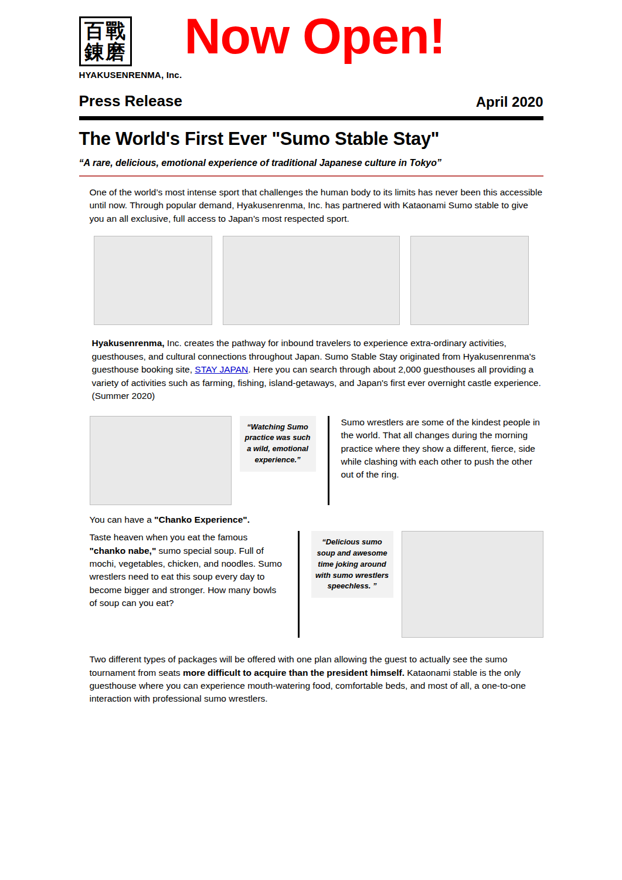百戰 錬磨
HYAKUSENRENMA, Inc.
Now Open!
Press Release
April 2020
The World's First Ever "Sumo Stable Stay"
“A rare, delicious, emotional experience of traditional Japanese culture in Tokyo”
One of the world’s most intense sport that challenges the human body to its limits has never been this accessible until now. Through popular demand, Hyakusenrenma, Inc. has partnered with Kataonami Sumo stable to give you an all exclusive, full access to Japan’s most respected sport.
Hyakusenrenma, Inc. creates the pathway for inbound travelers to experience extra-ordinary activities, guesthouses, and cultural connections throughout Japan. Sumo Stable Stay originated from Hyakusenrenma's guesthouse booking site, STAY JAPAN. Here you can search through about 2,000 guesthouses all providing a variety of activities such as farming, fishing, island-getaways, and Japan's first ever overnight castle experience. (Summer 2020)
“Watching Sumo practice was such a wild, emotional experience.”
Sumo wrestlers are some of the kindest people in the world. That all changes during the morning practice where they show a different, fierce, side while clashing with each other to push the other out of the ring.
You can have a "Chanko Experience".
Taste heaven when you eat the famous "chanko nabe," sumo special soup. Full of mochi, vegetables, chicken, and noodles. Sumo wrestlers need to eat this soup every day to become bigger and stronger. How many bowls of soup can you eat?
“Delicious sumo soup and awesome time joking around with sumo wrestlers speechless. ”
Two different types of packages will be offered with one plan allowing the guest to actually see the sumo tournament from seats more difficult to acquire than the president himself. Kataonami stable is the only guesthouse where you can experience mouth-watering food, comfortable beds, and most of all, a one-to-one interaction with professional sumo wrestlers.